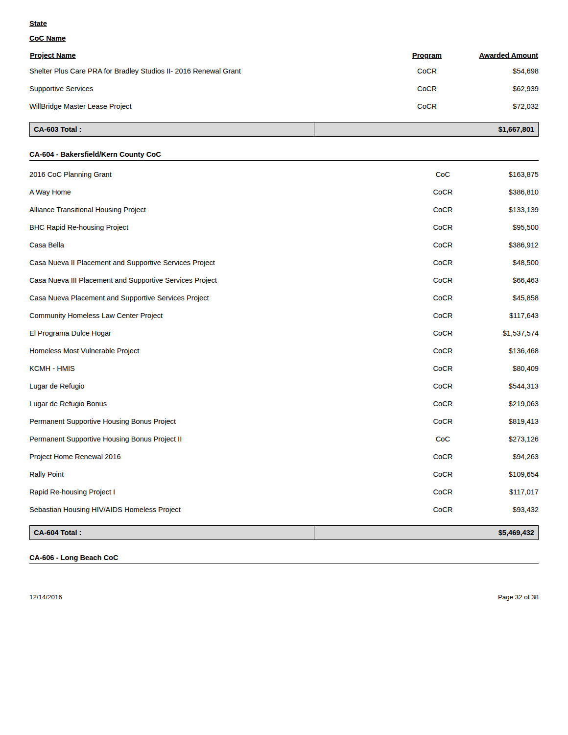State
CoC Name
| Project Name | Program | Awarded Amount |
| --- | --- | --- |
| Shelter Plus Care PRA for Bradley Studios II- 2016 Renewal Grant | CoCR | $54,698 |
| Supportive Services | CoCR | $62,939 |
| WillBridge Master Lease Project | CoCR | $72,032 |
| CA-603 Total : | $1,667,801 |
CA-604 - Bakersfield/Kern County CoC
| 2016 CoC Planning Grant | CoC | $163,875 |
| A Way Home | CoCR | $386,810 |
| Alliance Transitional Housing Project | CoCR | $133,139 |
| BHC Rapid Re-housing Project | CoCR | $95,500 |
| Casa Bella | CoCR | $386,912 |
| Casa Nueva II Placement and Supportive Services Project | CoCR | $48,500 |
| Casa Nueva III Placement and Supportive Services Project | CoCR | $66,463 |
| Casa Nueva Placement and Supportive Services Project | CoCR | $45,858 |
| Community Homeless Law Center Project | CoCR | $117,643 |
| El Programa Dulce Hogar | CoCR | $1,537,574 |
| Homeless Most Vulnerable Project | CoCR | $136,468 |
| KCMH - HMIS | CoCR | $80,409 |
| Lugar de Refugio | CoCR | $544,313 |
| Lugar de Refugio Bonus | CoCR | $219,063 |
| Permanent Supportive Housing Bonus Project | CoCR | $819,413 |
| Permanent Supportive Housing Bonus Project II | CoC | $273,126 |
| Project Home Renewal 2016 | CoCR | $94,263 |
| Rally Point | CoCR | $109,654 |
| Rapid Re-housing Project I | CoCR | $117,017 |
| Sebastian Housing HIV/AIDS Homeless Project | CoCR | $93,432 |
| CA-604 Total : | $5,469,432 |
CA-606 - Long Beach CoC
12/14/2016 Page 32 of 38